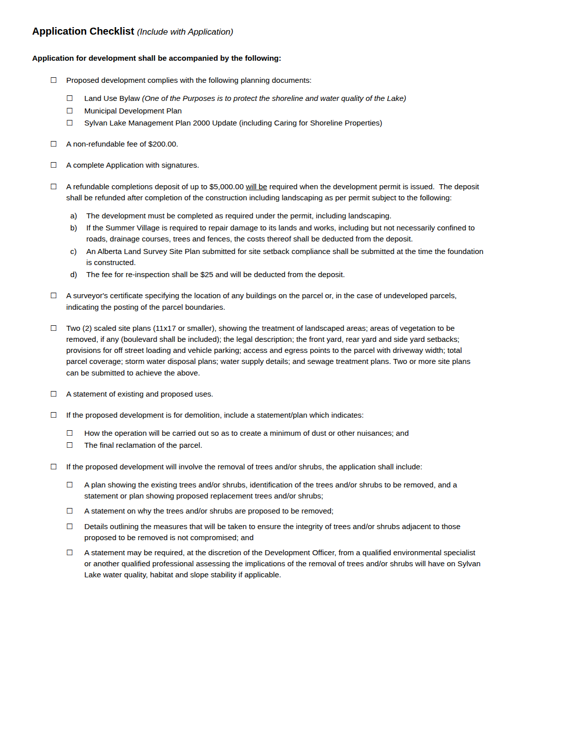Application Checklist (Include with Application)
Application for development shall be accompanied by the following:
Proposed development complies with the following planning documents:
Land Use Bylaw (One of the Purposes is to protect the shoreline and water quality of the Lake)
Municipal Development Plan
Sylvan Lake Management Plan 2000 Update (including Caring for Shoreline Properties)
A non-refundable fee of $200.00.
A complete Application with signatures.
A refundable completions deposit of up to $5,000.00 will be required when the development permit is issued. The deposit shall be refunded after completion of the construction including landscaping as per permit subject to the following:
The development must be completed as required under the permit, including landscaping.
If the Summer Village is required to repair damage to its lands and works, including but not necessarily confined to roads, drainage courses, trees and fences, the costs thereof shall be deducted from the deposit.
An Alberta Land Survey Site Plan submitted for site setback compliance shall be submitted at the time the foundation is constructed.
The fee for re-inspection shall be $25 and will be deducted from the deposit.
A surveyor's certificate specifying the location of any buildings on the parcel or, in the case of undeveloped parcels, indicating the posting of the parcel boundaries.
Two (2) scaled site plans (11x17 or smaller), showing the treatment of landscaped areas; areas of vegetation to be removed, if any (boulevard shall be included); the legal description; the front yard, rear yard and side yard setbacks; provisions for off street loading and vehicle parking; access and egress points to the parcel with driveway width; total parcel coverage; storm water disposal plans; water supply details; and sewage treatment plans. Two or more site plans can be submitted to achieve the above.
A statement of existing and proposed uses.
If the proposed development is for demolition, include a statement/plan which indicates:
How the operation will be carried out so as to create a minimum of dust or other nuisances; and
The final reclamation of the parcel.
If the proposed development will involve the removal of trees and/or shrubs, the application shall include:
A plan showing the existing trees and/or shrubs, identification of the trees and/or shrubs to be removed, and a statement or plan showing proposed replacement trees and/or shrubs;
A statement on why the trees and/or shrubs are proposed to be removed;
Details outlining the measures that will be taken to ensure the integrity of trees and/or shrubs adjacent to those proposed to be removed is not compromised; and
A statement may be required, at the discretion of the Development Officer, from a qualified environmental specialist or another qualified professional assessing the implications of the removal of trees and/or shrubs will have on Sylvan Lake water quality, habitat and slope stability if applicable.